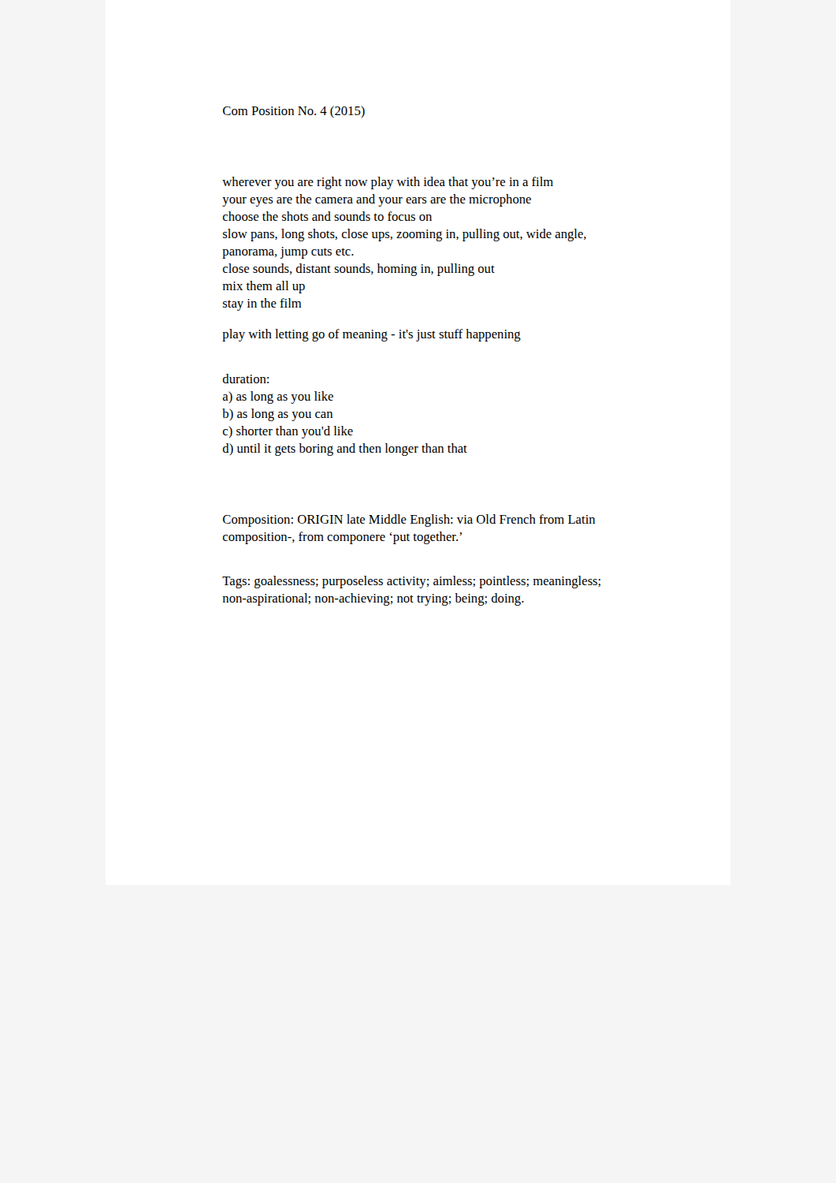Com Position No. 4 (2015)
wherever you are right now play with idea that you’re in a film
your eyes are the camera and your ears are the microphone
choose the shots and sounds to focus on
slow pans, long shots, close ups, zooming in, pulling out, wide angle, panorama, jump cuts etc.
close sounds, distant sounds, homing in, pulling out
mix them all up
stay in the film
play with letting go of meaning - it's just stuff happening
duration:
a) as long as you like
b) as long as you can
c) shorter than you'd like
d) until it gets boring and then longer than that
Composition: ORIGIN late Middle English: via Old French from Latin composition-, from componere ‘put together.’
Tags: goalessness; purposeless activity; aimless; pointless; meaningless; non-aspirational; non-achieving; not trying; being; doing.